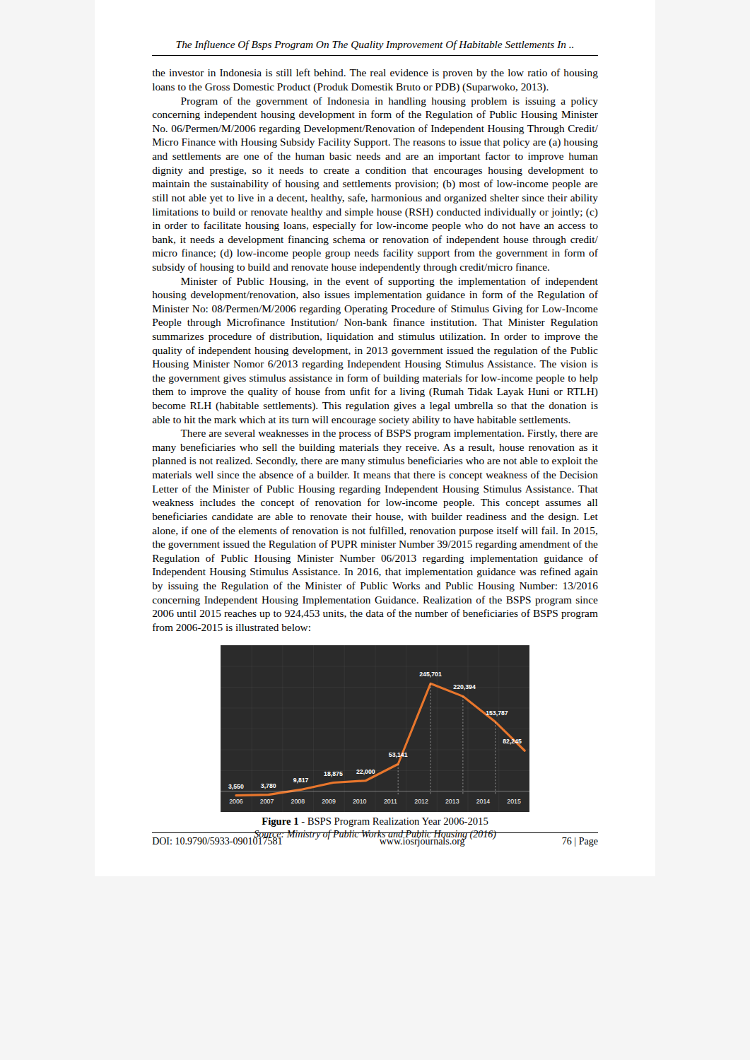The Influence Of Bsps Program On The Quality Improvement Of Habitable Settlements In ..
the investor in Indonesia is still left behind. The real evidence is proven by the low ratio of housing loans to the Gross Domestic Product (Produk Domestik Bruto or PDB) (Suparwoko, 2013).
Program of the government of Indonesia in handling housing problem is issuing a policy concerning independent housing development in form of the Regulation of Public Housing Minister No. 06/Permen/M/2006 regarding Development/Renovation of Independent Housing Through Credit/ Micro Finance with Housing Subsidy Facility Support. The reasons to issue that policy are (a) housing and settlements are one of the human basic needs and are an important factor to improve human dignity and prestige, so it needs to create a condition that encourages housing development to maintain the sustainability of housing and settlements provision; (b) most of low-income people are still not able yet to live in a decent, healthy, safe, harmonious and organized shelter since their ability limitations to build or renovate healthy and simple house (RSH) conducted individually or jointly; (c) in order to facilitate housing loans, especially for low-income people who do not have an access to bank, it needs a development financing schema or renovation of independent house through credit/ micro finance; (d) low-income people group needs facility support from the government in form of subsidy of housing to build and renovate house independently through credit/micro finance.
Minister of Public Housing, in the event of supporting the implementation of independent housing development/renovation, also issues implementation guidance in form of the Regulation of Minister No: 08/Permen/M/2006 regarding Operating Procedure of Stimulus Giving for Low-Income People through Microfinance Institution/ Non-bank finance institution. That Minister Regulation summarizes procedure of distribution, liquidation and stimulus utilization. In order to improve the quality of independent housing development, in 2013 government issued the regulation of the Public Housing Minister Nomor 6/2013 regarding Independent Housing Stimulus Assistance. The vision is the government gives stimulus assistance in form of building materials for low-income people to help them to improve the quality of house from unfit for a living (Rumah Tidak Layak Huni or RTLH) become RLH (habitable settlements). This regulation gives a legal umbrella so that the donation is able to hit the mark which at its turn will encourage society ability to have habitable settlements.
There are several weaknesses in the process of BSPS program implementation. Firstly, there are many beneficiaries who sell the building materials they receive. As a result, house renovation as it planned is not realized. Secondly, there are many stimulus beneficiaries who are not able to exploit the materials well since the absence of a builder. It means that there is concept weakness of the Decision Letter of the Minister of Public Housing regarding Independent Housing Stimulus Assistance. That weakness includes the concept of renovation for low-income people. This concept assumes all beneficiaries candidate are able to renovate their house, with builder readiness and the design. Let alone, if one of the elements of renovation is not fulfilled, renovation purpose itself will fail. In 2015, the government issued the Regulation of PUPR minister Number 39/2015 regarding amendment of the Regulation of Public Housing Minister Number 06/2013 regarding implementation guidance of Independent Housing Stimulus Assistance. In 2016, that implementation guidance was refined again by issuing the Regulation of the Minister of Public Works and Public Housing Number: 13/2016 concerning Independent Housing Implementation Guidance. Realization of the BSPS program since 2006 until 2015 reaches up to 924,453 units, the data of the number of beneficiaries of BSPS program from 2006-2015 is illustrated below:
3,550 3,780 9,817 18,875 22,000 53,141 245,701 220,394 153,787 82,245
2006200720082009201020112012201320142015
Figure 1 - BSPS Program Realization Year 2006-2015 Source: Ministry of Public Works and Public Housing (2016)
DOI: 10.9790/5933-0901017581
www.iosrjournals.org
76 | Page